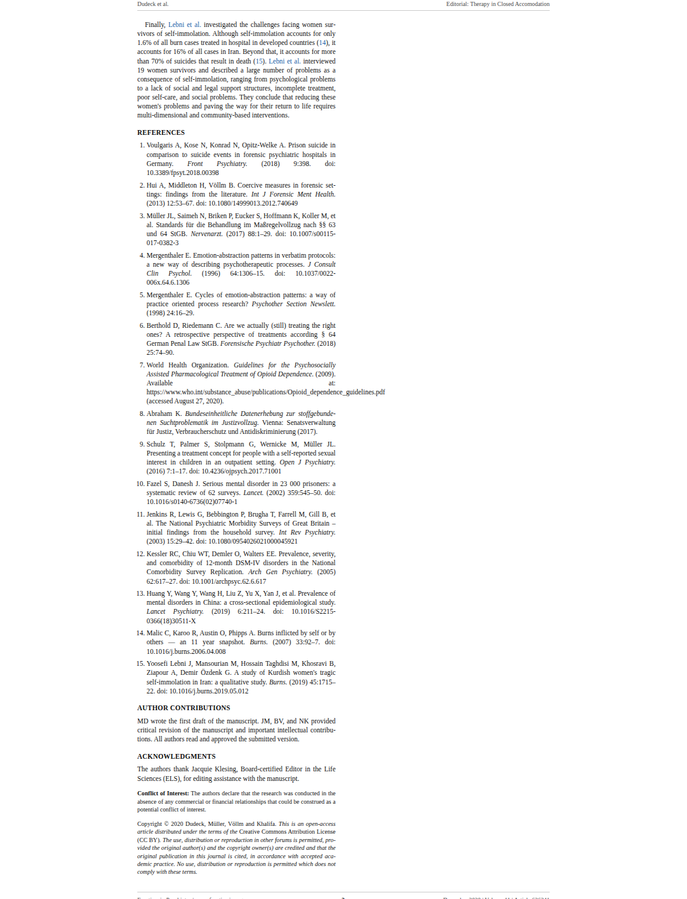Dudeck et al.
Editorial: Therapy in Closed Accomodation
Finally, Lebni et al. investigated the challenges facing women survivors of self-immolation. Although self-immolation accounts for only 1.6% of all burn cases treated in hospital in developed countries (14), it accounts for 16% of all cases in Iran. Beyond that, it accounts for more than 70% of suicides that result in death (15). Lebni et al. interviewed 19 women survivors and described a large number of problems as a consequence of self-immolation, ranging from psychological problems to a lack of social and legal support structures, incomplete treatment, poor self-care, and social problems. They conclude that reducing these women's problems and paving the way for their return to life requires multi-dimensional and community-based interventions.
References
Voulgaris A, Kose N, Konrad N, Opitz-Welke A. Prison suicide in comparison to suicide events in forensic psychiatric hospitals in Germany. Front Psychiatry. (2018) 9:398. doi: 10.3389/fpsyt.2018.00398
Hui A, Middleton H, Völlm B. Coercive measures in forensic settings: findings from the literature. Int J Forensic Ment Health. (2013) 12:53–67. doi: 10.1080/14999013.2012.740649
Müller JL, Saimeh N, Briken P, Eucker S, Hoffmann K, Koller M, et al. Standards für die Behandlung im Maßregelvollzug nach §§ 63 und 64 StGB. Nervenarzt. (2017) 88:1–29. doi: 10.1007/s00115-017-0382-3
Mergenthaler E. Emotion-abstraction patterns in verbatim protocols: a new way of describing psychotherapeutic processes. J Consult Clin Psychol. (1996) 64:1306–15. doi: 10.1037/0022-006x.64.6.1306
Mergenthaler E. Cycles of emotion-abstraction patterns: a way of practice oriented process research? Psychother Section Newslett. (1998) 24:16–29.
Berthold D, Riedemann C. Are we actually (still) treating the right ones? A retrospective perspective of treatments according § 64 German Penal Law StGB. Forensische Psychiatr Psychother. (2018) 25:74–90.
World Health Organization. Guidelines for the Psychosocially Assisted Pharmacological Treatment of Opioid Dependence. (2009). Available at: https://www.who.int/substance_abuse/publications/Opioid_dependence_guidelines.pdf (accessed August 27, 2020).
Abraham K. Bundeseinheitliche Datenerhebung zur stoffgebundenen Suchtproblematik im Justizvollzug. Vienna: Senatsverwaltung für Justiz, Verbraucherschutz und Antidiskriminierung (2017).
Schulz T, Palmer S, Stolpmann G, Wernicke M, Müller JL. Presenting a treatment concept for people with a self-reported sexual interest in children in an outpatient setting. Open J Psychiatry. (2016) 7:1–17. doi: 10.4236/ojpsych.2017.71001
Fazel S, Danesh J. Serious mental disorder in 23 000 prisoners: a systematic review of 62 surveys. Lancet. (2002) 359:545–50. doi: 10.1016/s0140-6736(02)07740-1
Jenkins R, Lewis G, Bebbington P, Brugha T, Farrell M, Gill B, et al. The National Psychiatric Morbidity Surveys of Great Britain – initial findings from the household survey. Int Rev Psychiatry. (2003) 15:29–42. doi: 10.1080/0954026021000045921
Kessler RC, Chiu WT, Demler O, Walters EE. Prevalence, severity, and comorbidity of 12-month DSM-IV disorders in the National Comorbidity Survey Replication. Arch Gen Psychiatry. (2005) 62:617–27. doi: 10.1001/archpsyc.62.6.617
Huang Y, Wang Y, Wang H, Liu Z, Yu X, Yan J, et al. Prevalence of mental disorders in China: a cross-sectional epidemiological study. Lancet Psychiatry. (2019) 6:211–24. doi: 10.1016/S2215-0366(18)30511-X
Malic C, Karoo R, Austin O, Phipps A. Burns inflicted by self or by others — an 11 year snapshot. Burns. (2007) 33:92–7. doi: 10.1016/j.burns.2006.04.008
Yoosefi Lebni J, Mansourian M, Hossain Taghdisi M, Khosravi B, Ziapour A, Demir Özdenk G. A study of Kurdish women's tragic self-immolation in Iran: a qualitative study. Burns. (2019) 45:1715–22. doi: 10.1016/j.burns.2019.05.012
Author Contributions
MD wrote the first draft of the manuscript. JM, BV, and NK provided critical revision of the manuscript and important intellectual contributions. All authors read and approved the submitted version.
Acknowledgments
The authors thank Jacquie Klesing, Board-certified Editor in the Life Sciences (ELS), for editing assistance with the manuscript.
Conflict of Interest: The authors declare that the research was conducted in the absence of any commercial or financial relationships that could be construed as a potential conflict of interest.
Copyright © 2020 Dudeck, Müller, Völlm and Khalifa. This is an open-access article distributed under the terms of the Creative Commons Attribution License (CC BY). The use, distribution or reproduction in other forums is permitted, provided the original author(s) and the copyright owner(s) are credited and that the original publication in this journal is cited, in accordance with accepted academic practice. No use, distribution or reproduction is permitted which does not comply with these terms.
Frontiers in Psychiatry | www.frontiersin.org
3
December 2020 | Volume 11 | Article 626241